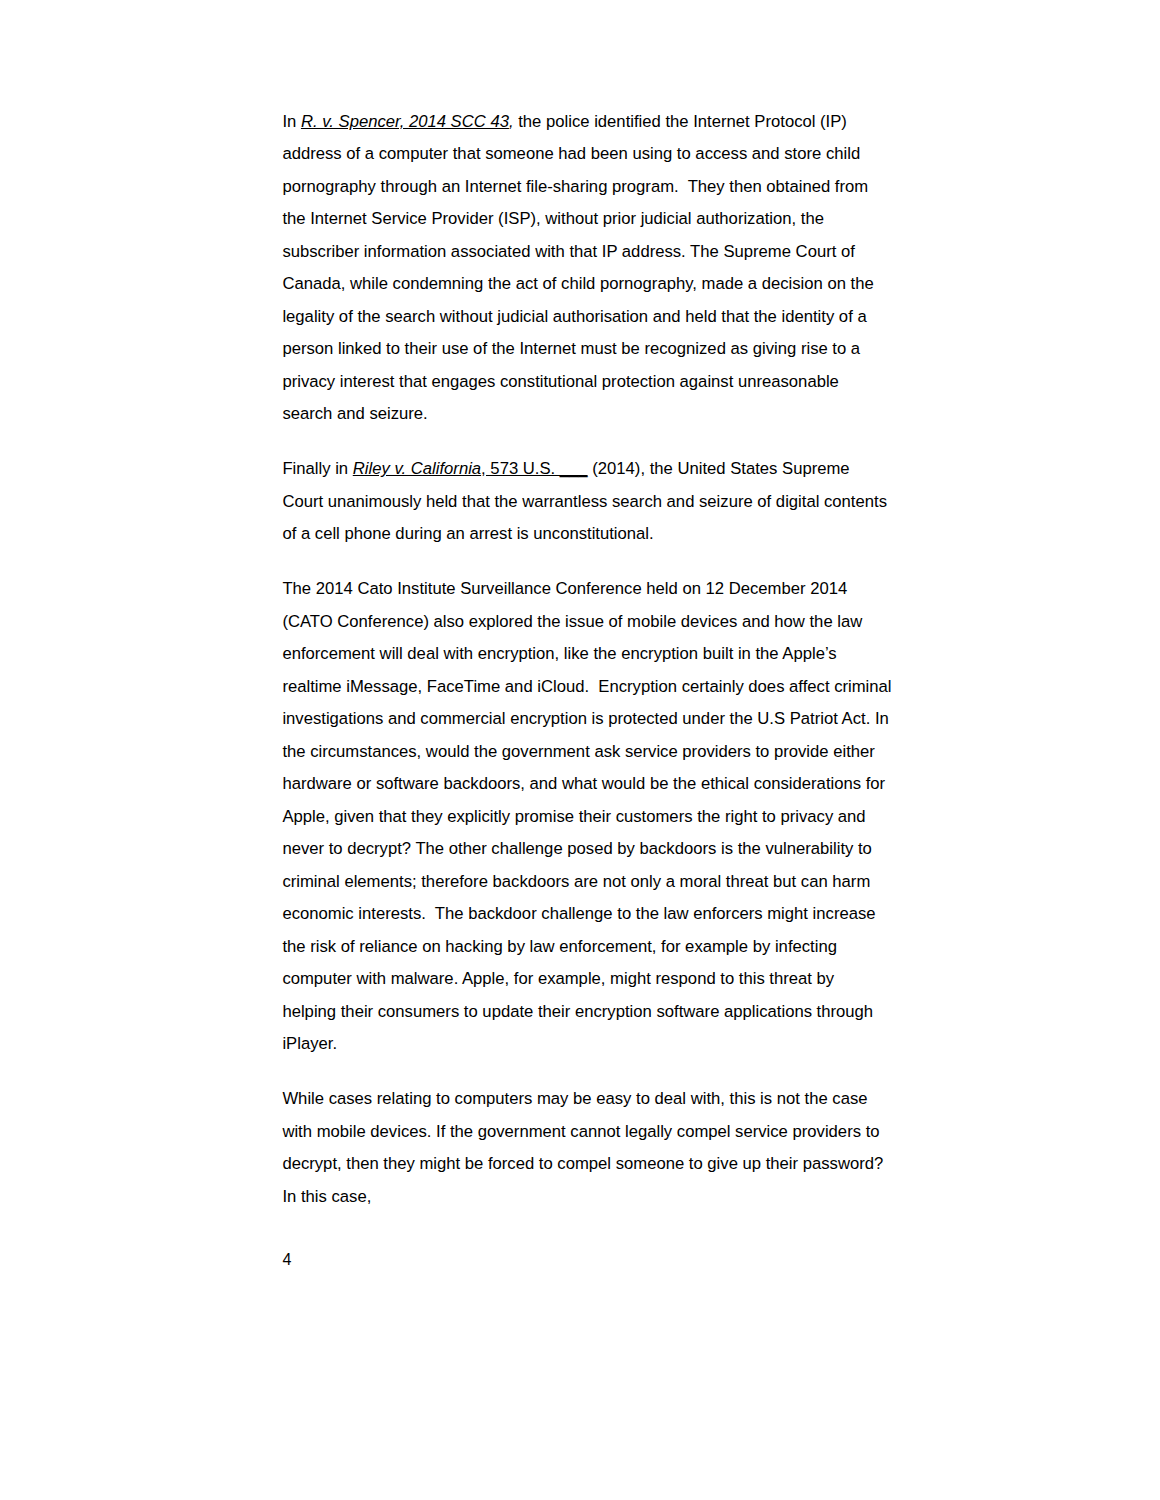In R. v. Spencer, 2014 SCC 43, the police identified the Internet Protocol (IP) address of a computer that someone had been using to access and store child pornography through an Internet file-sharing program. They then obtained from the Internet Service Provider (ISP), without prior judicial authorization, the subscriber information associated with that IP address. The Supreme Court of Canada, while condemning the act of child pornography, made a decision on the legality of the search without judicial authorisation and held that the identity of a person linked to their use of the Internet must be recognized as giving rise to a privacy interest that engages constitutional protection against unreasonable search and seizure.
Finally in Riley v. California, 573 U.S. ___ (2014), the United States Supreme Court unanimously held that the warrantless search and seizure of digital contents of a cell phone during an arrest is unconstitutional.
The 2014 Cato Institute Surveillance Conference held on 12 December 2014 (CATO Conference) also explored the issue of mobile devices and how the law enforcement will deal with encryption, like the encryption built in the Apple’s realtime iMessage, FaceTime and iCloud. Encryption certainly does affect criminal investigations and commercial encryption is protected under the U.S Patriot Act. In the circumstances, would the government ask service providers to provide either hardware or software backdoors, and what would be the ethical considerations for Apple, given that they explicitly promise their customers the right to privacy and never to decrypt? The other challenge posed by backdoors is the vulnerability to criminal elements; therefore backdoors are not only a moral threat but can harm economic interests. The backdoor challenge to the law enforcers might increase the risk of reliance on hacking by law enforcement, for example by infecting computer with malware. Apple, for example, might respond to this threat by helping their consumers to update their encryption software applications through iPlayer.
While cases relating to computers may be easy to deal with, this is not the case with mobile devices. If the government cannot legally compel service providers to decrypt, then they might be forced to compel someone to give up their password? In this case,
4